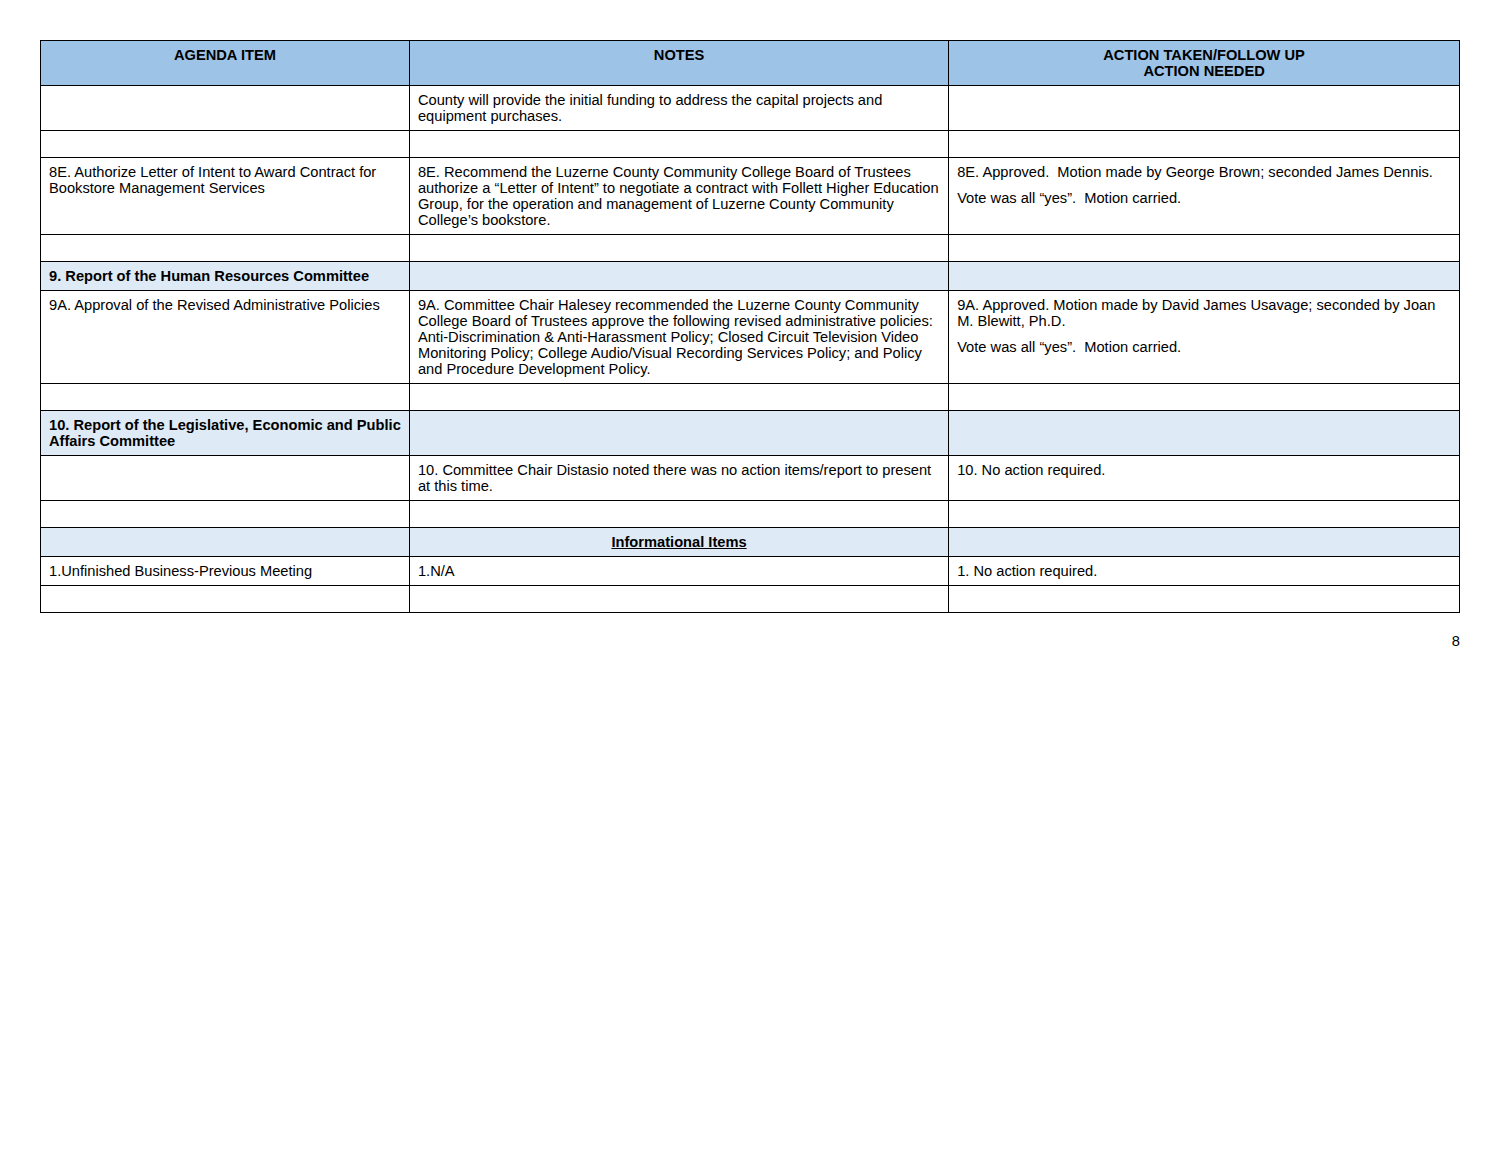| AGENDA ITEM | NOTES | ACTION TAKEN/FOLLOW UP ACTION NEEDED |
| --- | --- | --- |
| | County will provide the initial funding to address the capital projects and equipment purchases. | |
| 8E. Authorize Letter of Intent to Award Contract for Bookstore Management Services | 8E. Recommend the Luzerne County Community College Board of Trustees authorize a “Letter of Intent” to negotiate a contract with Follett Higher Education Group, for the operation and management of Luzerne County Community College’s bookstore. | 8E. Approved. Motion made by George Brown; seconded James Dennis. Vote was all “yes”. Motion carried. |
| 9. Report of the Human Resources Committee | | |
| 9A. Approval of the Revised Administrative Policies | 9A. Committee Chair Halesey recommended the Luzerne County Community College Board of Trustees approve the following revised administrative policies: Anti-Discrimination & Anti-Harassment Policy; Closed Circuit Television Video Monitoring Policy; College Audio/Visual Recording Services Policy; and Policy and Procedure Development Policy. | 9A. Approved. Motion made by David James Usavage; seconded by Joan M. Blewitt, Ph.D. Vote was all “yes”. Motion carried. |
| 10. Report of the Legislative, Economic and Public Affairs Committee | | |
| | 10. Committee Chair Distasio noted there was no action items/report to present at this time. | 10. No action required. |
| | Informational Items | |
| 1.Unfinished Business-Previous Meeting | 1.N/A | 1. No action required. |
8